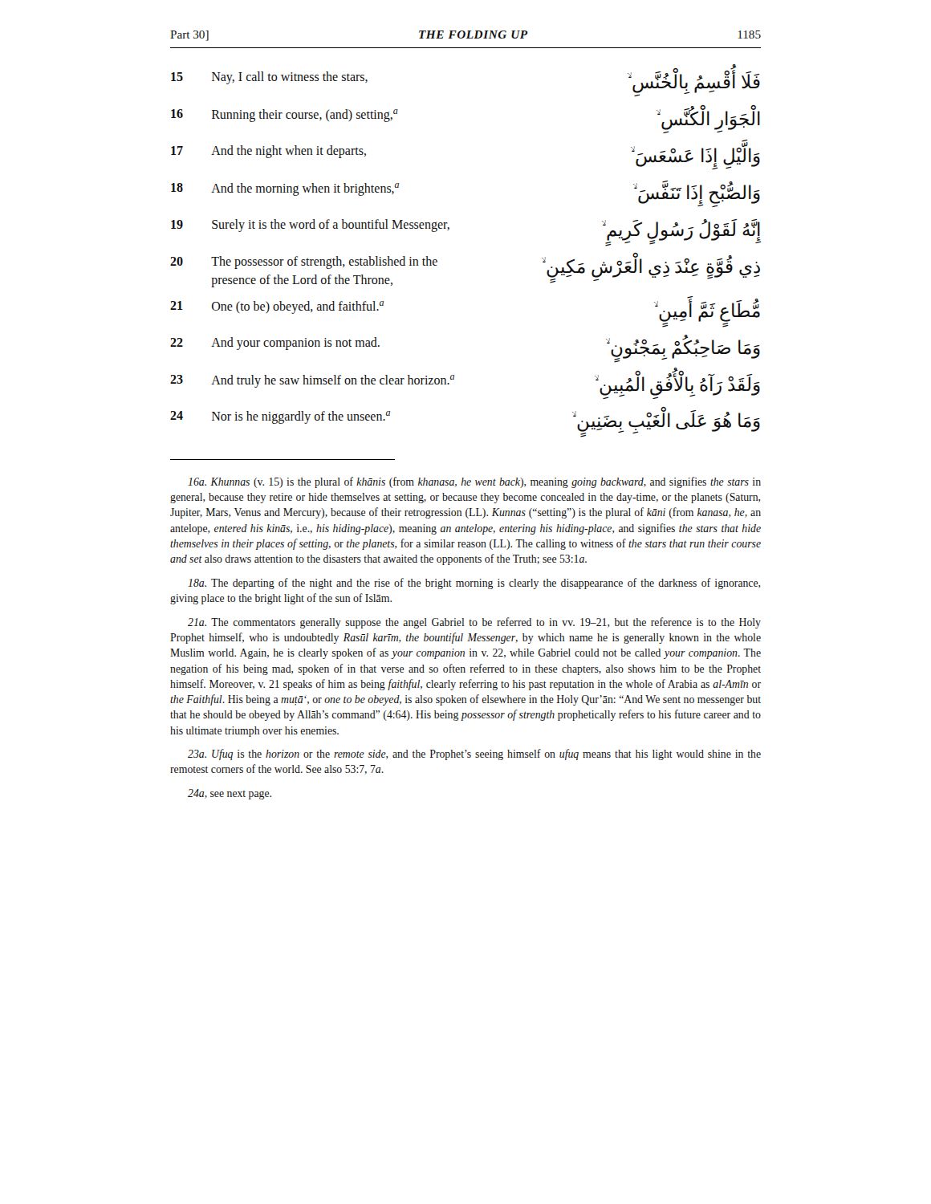Part 30] The Folding Up 1185
15 Nay, I call to witness the stars, فَلَا أُقْسِمُ بِالْخُنَّسِ ۙ
16 Running their course, (and) setting,a الْجَوَارِ الْكُنَّسِ ۙ
17 And the night when it departs, وَالَّيْلِ إِذَا عَسْعَسَ ۙ
18 And the morning when it brightens,a وَالصُّبْحِ إِذَا تَنَفَّسَ ۙ
19 Surely it is the word of a bountiful Messenger, إِنَّهُ لَقَوْلُ رَسُولٍ كَرِيمٍ ۙ
20 The possessor of strength, established in the presence of the Lord of the Throne, ذِي قُوَّةٍ عِنْدَ ذِي الْعَرْشِ مَكِينٍ ۙ
21 One (to be) obeyed, and faithful.a مُّطَاعٍ ثَمَّ أَمِينٍ ۙ
22 And your companion is not mad. وَمَا صَاحِبُكُمْ بِمَجْنُونٍ ۙ
23 And truly he saw himself on the clear horizon.a وَلَقَدْ رَآهُ بِالْأُفُقِ الْمُبِينِ ۙ
24 Nor is he niggardly of the unseen.a وَمَا هُوَ عَلَى الْغَيْبِ بِضَنِينٍ ۙ
16a. Khunnas (v. 15) is the plural of khānis (from khanasa, he went back), meaning going backward, and signifies the stars in general, because they retire or hide themselves at setting, or because they become concealed in the day-time, or the planets (Saturn, Jupiter, Mars, Venus and Mercury), because of their retrogression (LL). Kunnas (“setting”) is the plural of kāni (from kanasa, he, an antelope, entered his kinās, i.e., his hiding-place), meaning an antelope, entering his hiding-place, and signifies the stars that hide themselves in their places of setting, or the planets, for a similar reason (LL). The calling to witness of the stars that run their course and set also draws attention to the disasters that awaited the opponents of the Truth; see 53:1a.
18a. The departing of the night and the rise of the bright morning is clearly the disappearance of the darkness of ignorance, giving place to the bright light of the sun of Islām.
21a. The commentators generally suppose the angel Gabriel to be referred to in vv. 19–21, but the reference is to the Holy Prophet himself, who is undoubtedly Rasūl karīm, the bountiful Messenger, by which name he is generally known in the whole Muslim world. Again, he is clearly spoken of as your companion in v. 22, while Gabriel could not be called your companion. The negation of his being mad, spoken of in that verse and so often referred to in these chapters, also shows him to be the Prophet himself. Moreover, v. 21 speaks of him as being faithful, clearly referring to his past reputation in the whole of Arabia as al-Amīn or the Faithful. His being a muṭā‘, or one to be obeyed, is also spoken of elsewhere in the Holy Qur’ān: “And We sent no messenger but that he should be obeyed by Allāh’s command” (4:64). His being possessor of strength prophetically refers to his future career and to his ultimate triumph over his enemies.
23a. Ufuq is the horizon or the remote side, and the Prophet’s seeing himself on ufuq means that his light would shine in the remotest corners of the world. See also 53:7, 7a.
24a, see next page.